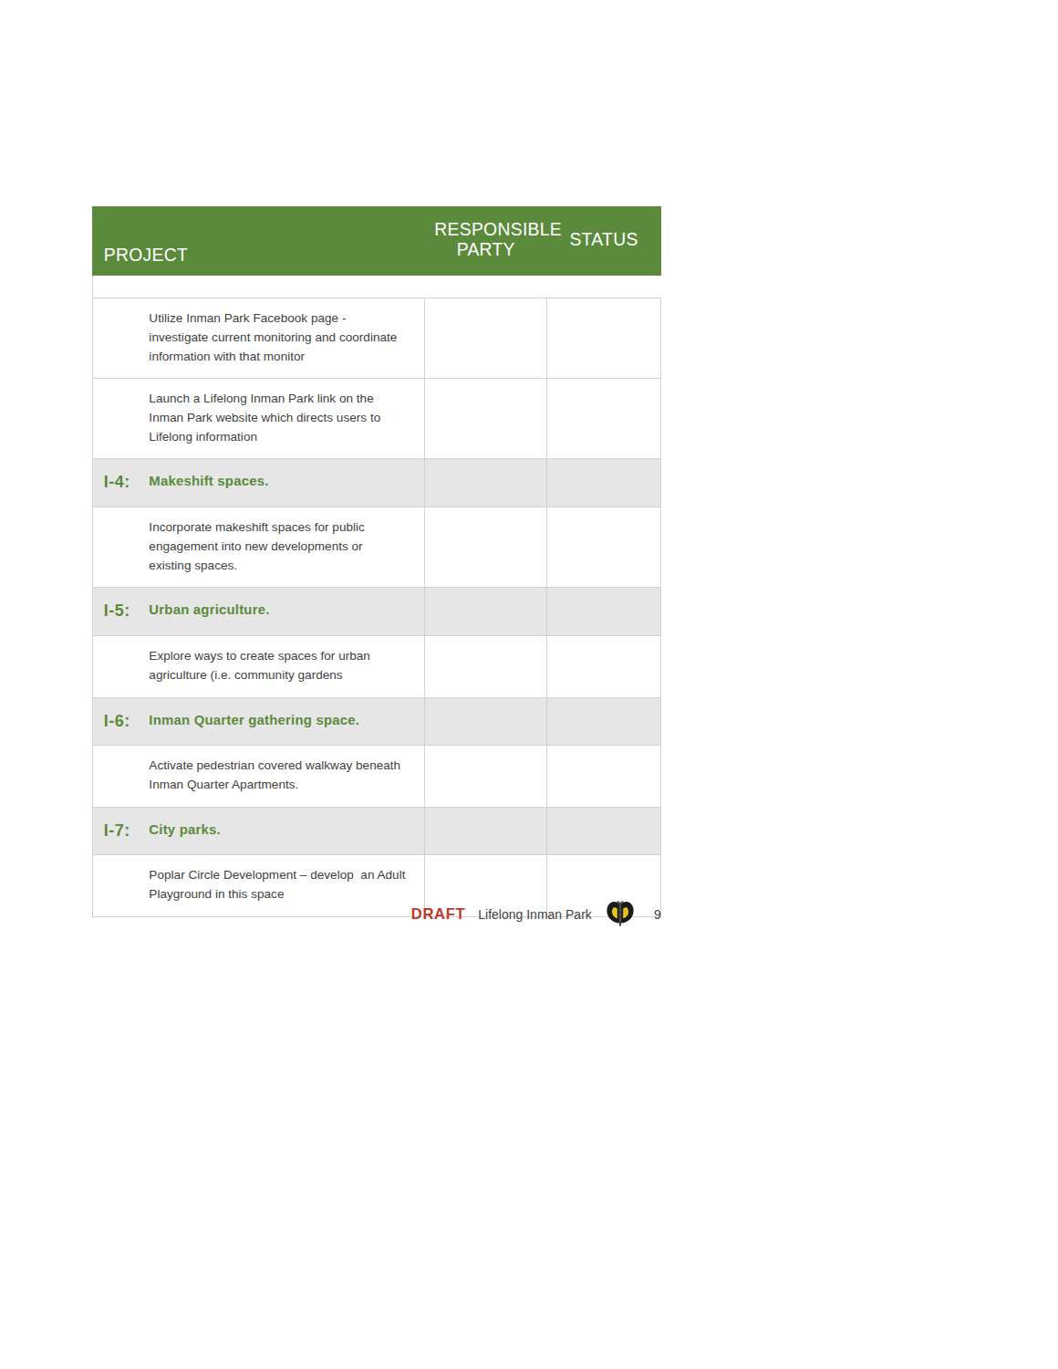| PROJECT | RESPONSIBLE PARTY | STATUS |
| --- | --- | --- |
| | Utilize Inman Park Facebook page - investigate current monitoring and coordinate information with that monitor | | |
| | Launch a Lifelong Inman Park link on the Inman Park website which directs users to Lifelong information | | |
| I-4: | Makeshift spaces. | | |
| | Incorporate makeshift spaces for public engagement into new developments or existing spaces. | | |
| I-5: | Urban agriculture. | | |
| | Explore ways to create spaces for urban agriculture (i.e. community gardens | | |
| I-6: | Inman Quarter gathering space. | | |
| | Activate pedestrian covered walkway beneath Inman Quarter Apartments. | | |
| I-7: | City parks. | | |
| | Poplar Circle Development – develop an Adult Playground in this space | | |
DRAFT Lifelong Inman Park 9